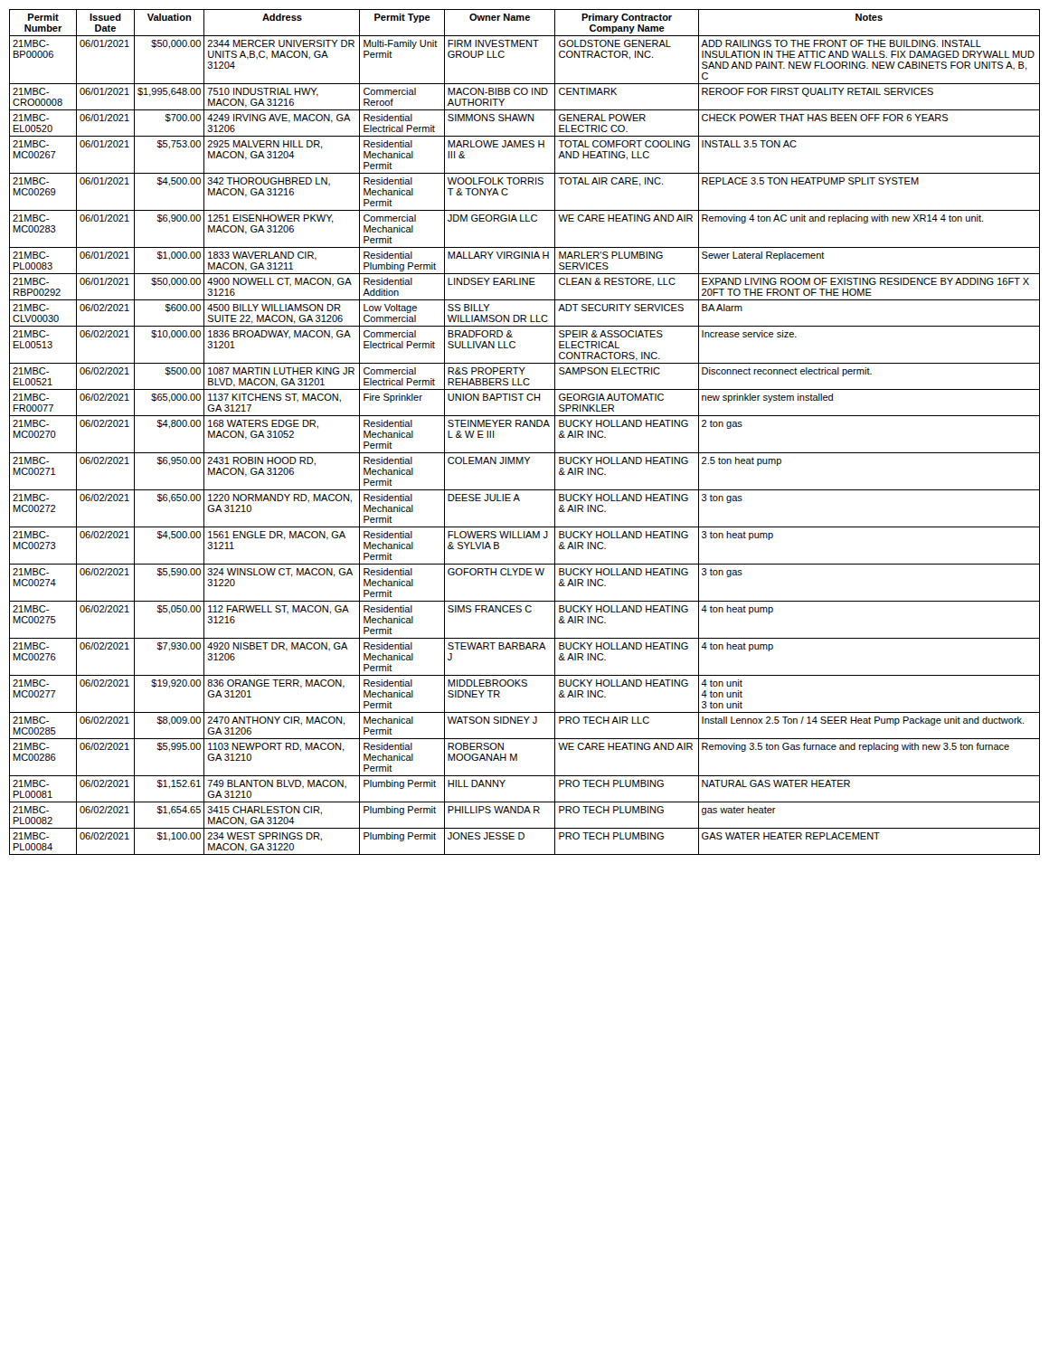| Permit Number | Issued Date | Valuation | Address | Permit Type | Owner Name | Primary Contractor Company Name | Notes |
| --- | --- | --- | --- | --- | --- | --- | --- |
| 21MBC-BP00006 | 06/01/2021 | $50,000.00 | 2344 MERCER UNIVERSITY DR UNITS A,B,C, MACON, GA 31204 | Multi-Family Unit Permit | FIRM INVESTMENT GROUP LLC | GOLDSTONE GENERAL CONTRACTOR, INC. | ADD RAILINGS TO THE FRONT OF THE BUILDING. INSTALL INSULATION IN THE ATTIC AND WALLS. FIX DAMAGED DRYWALL MUD SAND AND PAINT. NEW FLOORING. NEW CABINETS FOR UNITS A, B, C |
| 21MBC-CRO00008 | 06/01/2021 | $1,995,648.00 | 7510 INDUSTRIAL HWY, MACON, GA 31216 | Commercial Reroof | MACON-BIBB CO IND AUTHORITY | CENTIMARK | REROOF FOR FIRST QUALITY RETAIL SERVICES |
| 21MBC-EL00520 | 06/01/2021 | $700.00 | 4249 IRVING AVE, MACON, GA 31206 | Residential Electrical Permit | SIMMONS SHAWN | GENERAL POWER ELECTRIC CO. | CHECK POWER THAT HAS BEEN OFF FOR 6 YEARS |
| 21MBC-MC00267 | 06/01/2021 | $5,753.00 | 2925 MALVERN HILL DR, MACON, GA 31204 | Residential Mechanical Permit | MARLOWE JAMES H III & | TOTAL COMFORT COOLING AND HEATING, LLC | INSTALL 3.5 TON AC |
| 21MBC-MC00269 | 06/01/2021 | $4,500.00 | 342 THOROUGHBRED LN, MACON, GA 31216 | Residential Mechanical Permit | WOOLFOLK TORRIS T & TONYA C | TOTAL AIR CARE, INC. | REPLACE 3.5 TON HEATPUMP SPLIT SYSTEM |
| 21MBC-MC00283 | 06/01/2021 | $6,900.00 | 1251 EISENHOWER PKWY, MACON, GA 31206 | Commercial Mechanical Permit | JDM GEORGIA LLC | WE CARE HEATING AND AIR | Removing 4 ton AC unit and replacing with new XR14 4 ton unit. |
| 21MBC-PL00083 | 06/01/2021 | $1,000.00 | 1833 WAVERLAND CIR, MACON, GA 31211 | Residential Plumbing Permit | MALLARY VIRGINIA H | MARLER'S PLUMBING SERVICES | Sewer Lateral Replacement |
| 21MBC-RBP00292 | 06/01/2021 | $50,000.00 | 4900 NOWELL CT, MACON, GA 31216 | Residential Addition | LINDSEY EARLINE | CLEAN & RESTORE, LLC | EXPAND LIVING ROOM OF EXISTING RESIDENCE BY ADDING 16FT X 20FT TO THE FRONT OF THE HOME |
| 21MBC-CLV00030 | 06/02/2021 | $600.00 | 4500 BILLY WILLIAMSON DR SUITE 22, MACON, GA 31206 | Low Voltage Commercial | SS BILLY WILLIAMSON DR LLC | ADT SECURITY SERVICES | BA Alarm |
| 21MBC-EL00513 | 06/02/2021 | $10,000.00 | 1836 BROADWAY, MACON, GA 31201 | Commercial Electrical Permit | BRADFORD & SULLIVAN LLC | SPEIR & ASSOCIATES ELECTRICAL CONTRACTORS, INC. | Increase service size. |
| 21MBC-EL00521 | 06/02/2021 | $500.00 | 1087 MARTIN LUTHER KING JR BLVD, MACON, GA 31201 | Commercial Electrical Permit | R&S PROPERTY REHABBERS LLC | SAMPSON ELECTRIC | Disconnect reconnect electrical permit. |
| 21MBC-FR00077 | 06/02/2021 | $65,000.00 | 1137 KITCHENS ST, MACON, GA 31217 | Fire Sprinkler | UNION BAPTIST CH | GEORGIA AUTOMATIC SPRINKLER | new sprinkler system installed |
| 21MBC-MC00270 | 06/02/2021 | $4,800.00 | 168 WATERS EDGE DR, MACON, GA 31052 | Residential Mechanical Permit | STEINMEYER RANDA L & W E III | BUCKY HOLLAND HEATING & AIR INC. | 2 ton gas |
| 21MBC-MC00271 | 06/02/2021 | $6,950.00 | 2431 ROBIN HOOD RD, MACON, GA 31206 | Residential Mechanical Permit | COLEMAN JIMMY | BUCKY HOLLAND HEATING & AIR INC. | 2.5 ton heat pump |
| 21MBC-MC00272 | 06/02/2021 | $6,650.00 | 1220 NORMANDY RD, MACON, GA 31210 | Residential Mechanical Permit | DEESE JULIE A | BUCKY HOLLAND HEATING & AIR INC. | 3 ton gas |
| 21MBC-MC00273 | 06/02/2021 | $4,500.00 | 1561 ENGLE DR, MACON, GA 31211 | Residential Mechanical Permit | FLOWERS WILLIAM J & SYLVIA B | BUCKY HOLLAND HEATING & AIR INC. | 3 ton heat pump |
| 21MBC-MC00274 | 06/02/2021 | $5,590.00 | 324 WINSLOW CT, MACON, GA 31220 | Residential Mechanical Permit | GOFORTH CLYDE W | BUCKY HOLLAND HEATING & AIR INC. | 3 ton gas |
| 21MBC-MC00275 | 06/02/2021 | $5,050.00 | 112 FARWELL ST, MACON, GA 31216 | Residential Mechanical Permit | SIMS FRANCES C | BUCKY HOLLAND HEATING & AIR INC. | 4 ton heat pump |
| 21MBC-MC00276 | 06/02/2021 | $7,930.00 | 4920 NISBET DR, MACON, GA 31206 | Residential Mechanical Permit | STEWART BARBARA J | BUCKY HOLLAND HEATING & AIR INC. | 4 ton heat pump |
| 21MBC-MC00277 | 06/02/2021 | $19,920.00 | 836 ORANGE TERR, MACON, GA 31201 | Residential Mechanical Permit | MIDDLEBROOKS SIDNEY TR | BUCKY HOLLAND HEATING & AIR INC. | 4 ton unit 4 ton unit 3 ton unit |
| 21MBC-MC00285 | 06/02/2021 | $8,009.00 | 2470 ANTHONY CIR, MACON, GA 31206 | Mechanical Permit | WATSON SIDNEY J | PRO TECH AIR LLC | Install Lennox 2.5 Ton / 14 SEER Heat Pump Package unit and ductwork. |
| 21MBC-MC00286 | 06/02/2021 | $5,995.00 | 1103 NEWPORT RD, MACON, GA 31210 | Residential Mechanical Permit | ROBERSON MOOGANAH M | WE CARE HEATING AND AIR | Removing 3.5 ton Gas furnace and replacing with new 3.5 ton furnace |
| 21MBC-PL00081 | 06/02/2021 | $1,152.61 | 749 BLANTON BLVD, MACON, GA 31210 | Plumbing Permit | HILL DANNY | PRO TECH PLUMBING | NATURAL GAS WATER HEATER |
| 21MBC-PL00082 | 06/02/2021 | $1,654.65 | 3415 CHARLESTON CIR, MACON, GA 31204 | Plumbing Permit | PHILLIPS WANDA R | PRO TECH PLUMBING | gas water heater |
| 21MBC-PL00084 | 06/02/2021 | $1,100.00 | 234 WEST SPRINGS DR, MACON, GA 31220 | Plumbing Permit | JONES JESSE D | PRO TECH PLUMBING | GAS WATER HEATER REPLACEMENT |